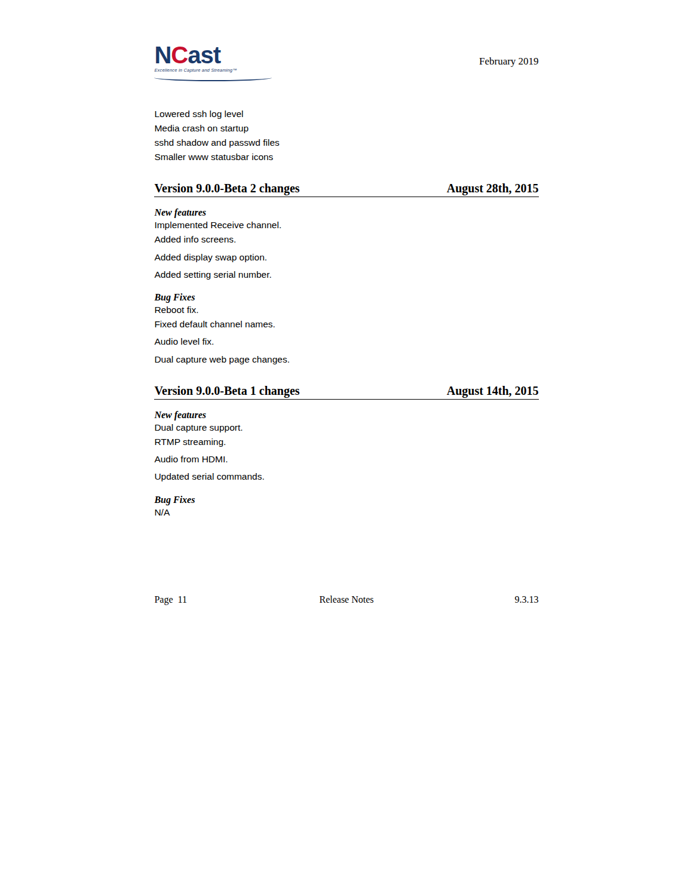NCast
Excellence in Capture and Streaming™
February 2019
Lowered ssh log level
Media crash on startup
sshd shadow and passwd files
Smaller www statusbar icons
Version 9.0.0-Beta 2 changes August 28th, 2015
New features
Implemented Receive channel.
Added info screens.
Added display swap option.
Added setting serial number.
Bug Fixes
Reboot fix.
Fixed default channel names.
Audio level fix.
Dual capture web page changes.
Version 9.0.0-Beta 1 changes August 14th, 2015
New features
Dual capture support.
RTMP streaming.
Audio from HDMI.
Updated serial commands.
Bug Fixes
N/A
Page 11
Release Notes
9.3.13